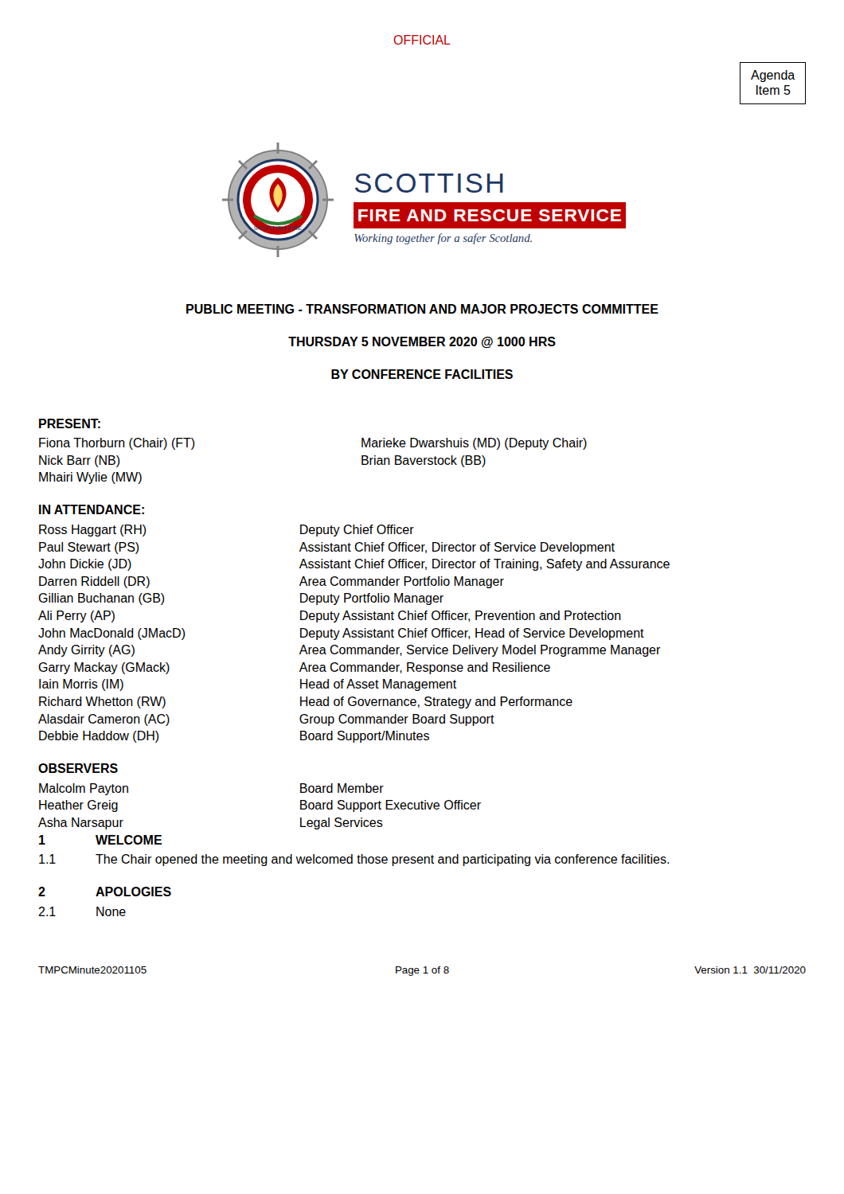OFFICIAL
Agenda
Item 5
SCOTTISH FIRE
SCOTTISH
FIRE AND RESCUE SERVICE
Working together for a safer Scotland.
Public Meeting - Transformation and Major Projects Committee
Thursday 5 November 2020 @ 1000 hrs
By Conference Facilities
Present:
| Fiona Thorburn (Chair) (FT) | Marieke Dwarshuis (MD) (Deputy Chair) |
| Nick Barr (NB) | Brian Baverstock (BB) |
| Mhairi Wylie (MW) | |
In Attendance:
| Ross Haggart (RH) | Deputy Chief Officer |
| Paul Stewart (PS) | Assistant Chief Officer, Director of Service Development |
| John Dickie (JD) | Assistant Chief Officer, Director of Training, Safety and Assurance |
| Darren Riddell (DR) | Area Commander Portfolio Manager |
| Gillian Buchanan (GB) | Deputy Portfolio Manager |
| Ali Perry (AP) | Deputy Assistant Chief Officer, Prevention and Protection |
| John MacDonald (JMacD) | Deputy Assistant Chief Officer, Head of Service Development |
| Andy Girrity (AG) | Area Commander, Service Delivery Model Programme Manager |
| Garry Mackay (GMack) | Area Commander, Response and Resilience |
| Iain Morris (IM) | Head of Asset Management |
| Richard Whetton (RW) | Head of Governance, Strategy and Performance |
| Alasdair Cameron (AC) | Group Commander Board Support |
| Debbie Haddow (DH) | Board Support/Minutes |
Observers
| Malcolm Payton | Board Member |
| Heather Greig | Board Support Executive Officer |
| Asha Narsapur | Legal Services |
1 Welcome
1.1 The Chair opened the meeting and welcomed those present and participating via conference facilities.
2 Apologies
2.1 None
| TMPCMinute20201105 | Page 1 of 8 | Version 1.1 30/11/2020 |